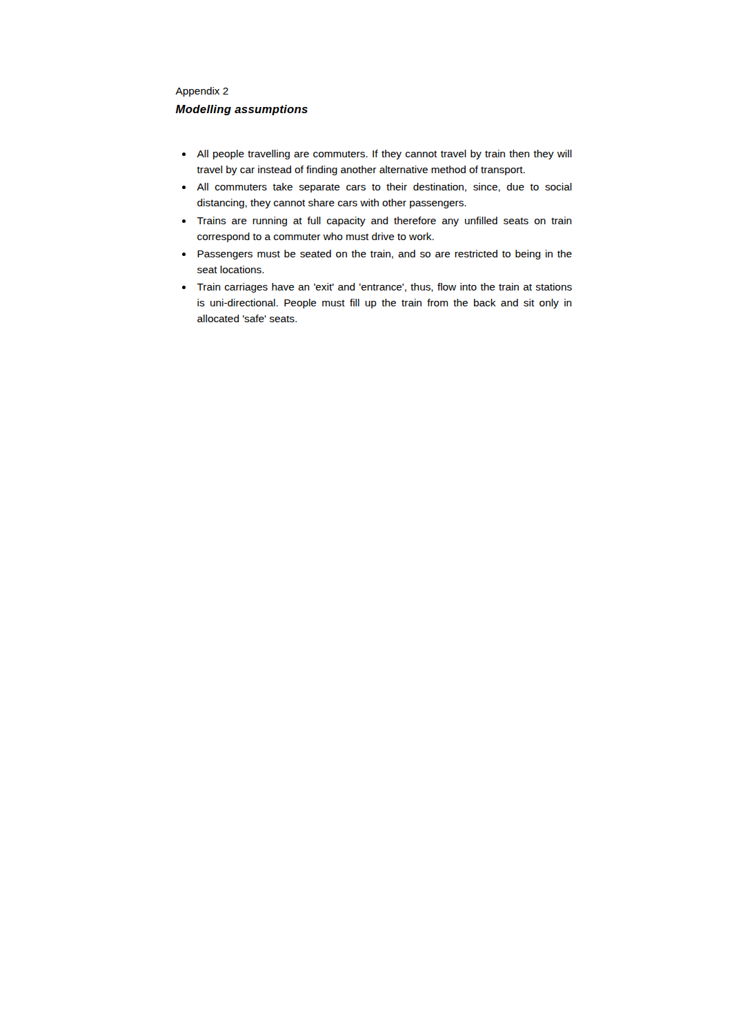Appendix 2
Modelling assumptions
All people travelling are commuters. If they cannot travel by train then they will travel by car instead of finding another alternative method of transport.
All commuters take separate cars to their destination, since, due to social distancing, they cannot share cars with other passengers.
Trains are running at full capacity and therefore any unfilled seats on train correspond to a commuter who must drive to work.
Passengers must be seated on the train, and so are restricted to being in the seat locations.
Train carriages have an 'exit' and 'entrance', thus, flow into the train at stations is uni-directional. People must fill up the train from the back and sit only in allocated 'safe' seats.